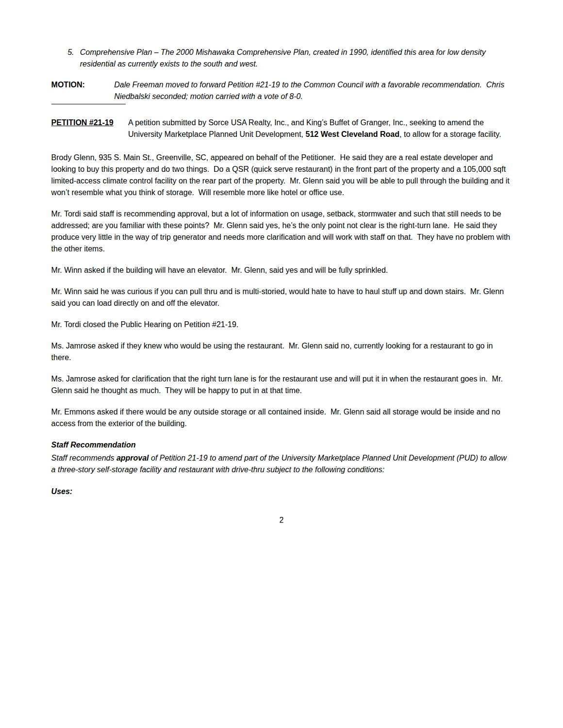5. Comprehensive Plan – The 2000 Mishawaka Comprehensive Plan, created in 1990, identified this area for low density residential as currently exists to the south and west.
MOTION:
Dale Freeman moved to forward Petition #21-19 to the Common Council with a favorable recommendation. Chris Niedbalski seconded; motion carried with a vote of 8-0.
PETITION #21-19
A petition submitted by Sorce USA Realty, Inc., and King’s Buffet of Granger, Inc., seeking to amend the University Marketplace Planned Unit Development, 512 West Cleveland Road, to allow for a storage facility.
Brody Glenn, 935 S. Main St., Greenville, SC, appeared on behalf of the Petitioner. He said they are a real estate developer and looking to buy this property and do two things. Do a QSR (quick serve restaurant) in the front part of the property and a 105,000 sqft limited-access climate control facility on the rear part of the property. Mr. Glenn said you will be able to pull through the building and it won’t resemble what you think of storage. Will resemble more like hotel or office use.
Mr. Tordi said staff is recommending approval, but a lot of information on usage, setback, stormwater and such that still needs to be addressed; are you familiar with these points? Mr. Glenn said yes, he’s the only point not clear is the right-turn lane. He said they produce very little in the way of trip generator and needs more clarification and will work with staff on that. They have no problem with the other items.
Mr. Winn asked if the building will have an elevator. Mr. Glenn, said yes and will be fully sprinkled.
Mr. Winn said he was curious if you can pull thru and is multi-storied, would hate to have to haul stuff up and down stairs. Mr. Glenn said you can load directly on and off the elevator.
Mr. Tordi closed the Public Hearing on Petition #21-19.
Ms. Jamrose asked if they knew who would be using the restaurant. Mr. Glenn said no, currently looking for a restaurant to go in there.
Ms. Jamrose asked for clarification that the right turn lane is for the restaurant use and will put it in when the restaurant goes in. Mr. Glenn said he thought as much. They will be happy to put in at that time.
Mr. Emmons asked if there would be any outside storage or all contained inside. Mr. Glenn said all storage would be inside and no access from the exterior of the building.
Staff Recommendation
Staff recommends approval of Petition 21-19 to amend part of the University Marketplace Planned Unit Development (PUD) to allow a three-story self-storage facility and restaurant with drive-thru subject to the following conditions:
Uses:
2